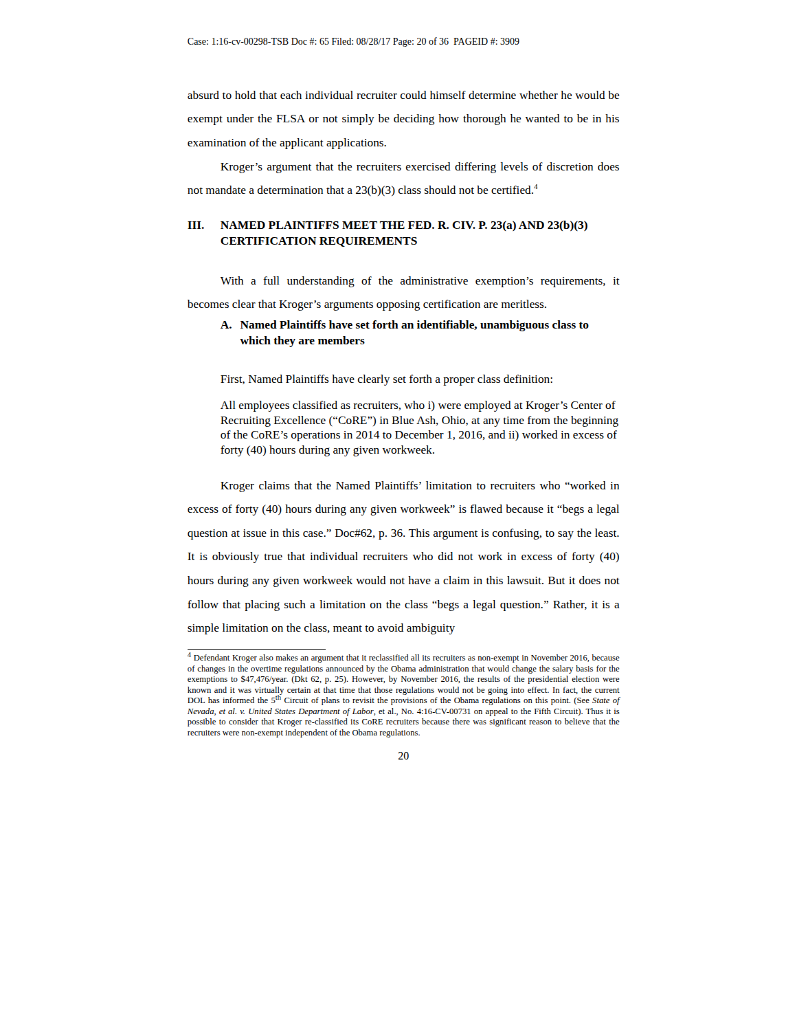Case: 1:16-cv-00298-TSB Doc #: 65 Filed: 08/28/17 Page: 20 of 36 PAGEID #: 3909
absurd to hold that each individual recruiter could himself determine whether he would be exempt under the FLSA or not simply be deciding how thorough he wanted to be in his examination of the applicant applications.
Kroger’s argument that the recruiters exercised differing levels of discretion does not mandate a determination that a 23(b)(3) class should not be certified.4
III.
NAMED PLAINTIFFS MEET THE FED. R. CIV. P. 23(a) AND 23(b)(3) CERTIFICATION REQUIREMENTS
With a full understanding of the administrative exemption’s requirements, it becomes clear that Kroger’s arguments opposing certification are meritless.
A.
Named Plaintiffs have set forth an identifiable, unambiguous class to which they are members
First, Named Plaintiffs have clearly set forth a proper class definition:
All employees classified as recruiters, who i) were employed at Kroger’s Center of Recruiting Excellence (“CoRE”) in Blue Ash, Ohio, at any time from the beginning of the CoRE’s operations in 2014 to December 1, 2016, and ii) worked in excess of forty (40) hours during any given workweek.
Kroger claims that the Named Plaintiffs’ limitation to recruiters who “worked in excess of forty (40) hours during any given workweek” is flawed because it “begs a legal question at issue in this case.” Doc#62, p. 36. This argument is confusing, to say the least. It is obviously true that individual recruiters who did not work in excess of forty (40) hours during any given workweek would not have a claim in this lawsuit. But it does not follow that placing such a limitation on the class “begs a legal question.” Rather, it is a simple limitation on the class, meant to avoid ambiguity
4 Defendant Kroger also makes an argument that it reclassified all its recruiters as non-exempt in November 2016, because of changes in the overtime regulations announced by the Obama administration that would change the salary basis for the exemptions to $47,476/year. (Dkt 62, p. 25). However, by November 2016, the results of the presidential election were known and it was virtually certain at that time that those regulations would not be going into effect. In fact, the current DOL has informed the 5th Circuit of plans to revisit the provisions of the Obama regulations on this point. (See State of Nevada, et al. v. United States Department of Labor, et al., No. 4:16-CV-00731 on appeal to the Fifth Circuit). Thus it is possible to consider that Kroger re-classified its CoRE recruiters because there was significant reason to believe that the recruiters were non-exempt independent of the Obama regulations.
20